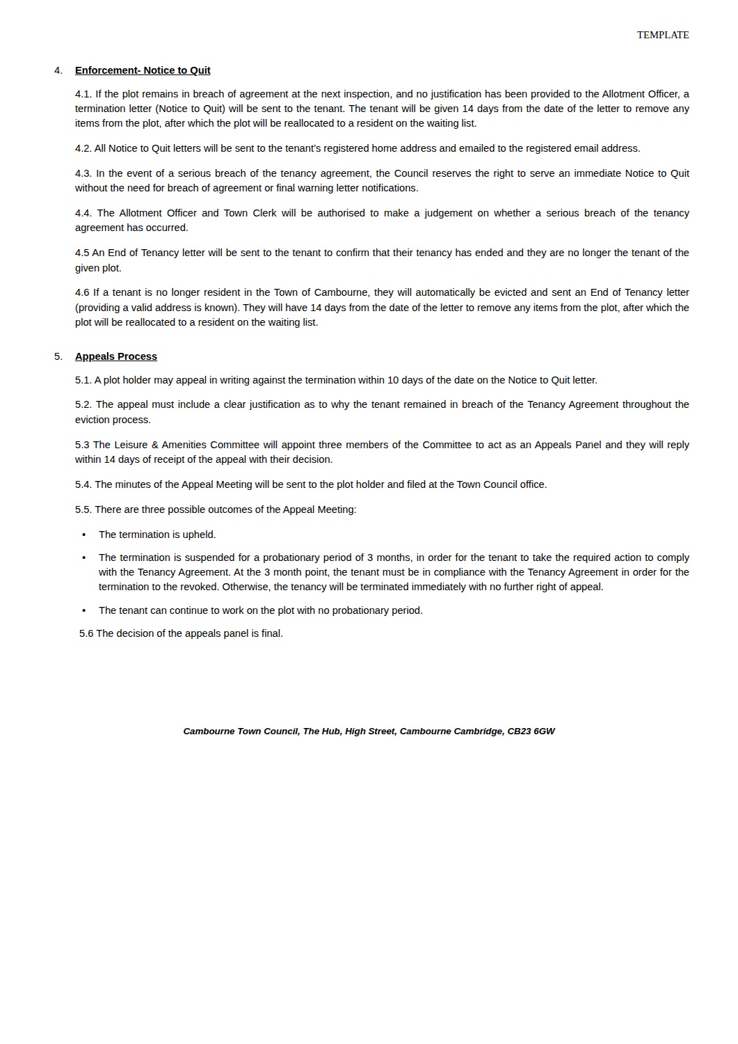TEMPLATE
Enforcement- Notice to Quit
4.1. If the plot remains in breach of agreement at the next inspection, and no justification has been provided to the Allotment Officer, a termination letter (Notice to Quit) will be sent to the tenant. The tenant will be given 14 days from the date of the letter to remove any items from the plot, after which the plot will be reallocated to a resident on the waiting list.
4.2. All Notice to Quit letters will be sent to the tenant’s registered home address and emailed to the registered email address.
4.3. In the event of a serious breach of the tenancy agreement, the Council reserves the right to serve an immediate Notice to Quit without the need for breach of agreement or final warning letter notifications.
4.4. The Allotment Officer and Town Clerk will be authorised to make a judgement on whether a serious breach of the tenancy agreement has occurred.
4.5 An End of Tenancy letter will be sent to the tenant to confirm that their tenancy has ended and they are no longer the tenant of the given plot.
4.6 If a tenant is no longer resident in the Town of Cambourne, they will automatically be evicted and sent an End of Tenancy letter (providing a valid address is known). They will have 14 days from the date of the letter to remove any items from the plot, after which the plot will be reallocated to a resident on the waiting list.
Appeals Process
5.1. A plot holder may appeal in writing against the termination within 10 days of the date on the Notice to Quit letter.
5.2. The appeal must include a clear justification as to why the tenant remained in breach of the Tenancy Agreement throughout the eviction process.
5.3 The Leisure & Amenities Committee will appoint three members of the Committee to act as an Appeals Panel and they will reply within 14 days of receipt of the appeal with their decision.
5.4. The minutes of the Appeal Meeting will be sent to the plot holder and filed at the Town Council office.
5.5. There are three possible outcomes of the Appeal Meeting:
The termination is upheld.
The termination is suspended for a probationary period of 3 months, in order for the tenant to take the required action to comply with the Tenancy Agreement. At the 3 month point, the tenant must be in compliance with the Tenancy Agreement in order for the termination to the revoked. Otherwise, the tenancy will be terminated immediately with no further right of appeal.
The tenant can continue to work on the plot with no probationary period.
5.6 The decision of the appeals panel is final.
Cambourne Town Council, The Hub, High Street, Cambourne Cambridge, CB23 6GW